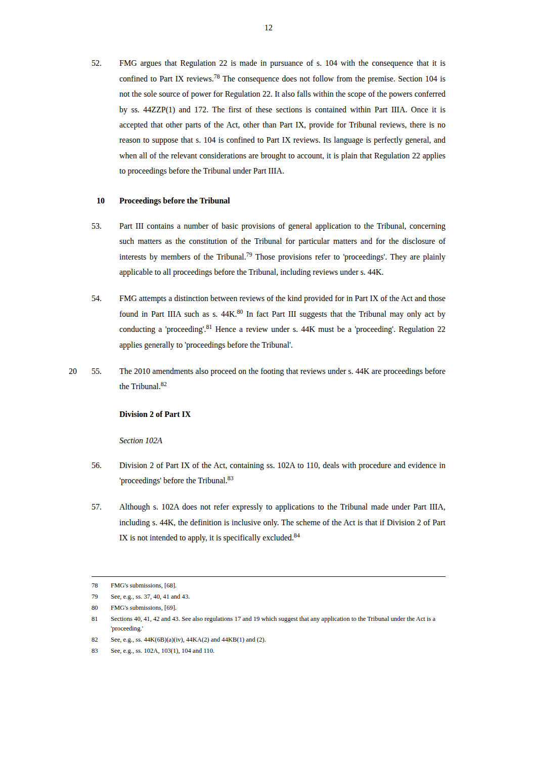12
52.
FMG argues that Regulation 22 is made in pursuance of s. 104 with the consequence that it is confined to Part IX reviews.78 The consequence does not follow from the premise. Section 104 is not the sole source of power for Regulation 22. It also falls within the scope of the powers conferred by ss. 44ZZP(1) and 172. The first of these sections is contained within Part IIIA. Once it is accepted that other parts of the Act, other than Part IX, provide for Tribunal reviews, there is no reason to suppose that s. 104 is confined to Part IX reviews. Its language is perfectly general, and when all of the relevant considerations are brought to account, it is plain that Regulation 22 applies to proceedings before the Tribunal under Part IIIA.
10 Proceedings before the Tribunal
53.
Part III contains a number of basic provisions of general application to the Tribunal, concerning such matters as the constitution of the Tribunal for particular matters and for the disclosure of interests by members of the Tribunal.79 Those provisions refer to 'proceedings'. They are plainly applicable to all proceedings before the Tribunal, including reviews under s. 44K.
54.
FMG attempts a distinction between reviews of the kind provided for in Part IX of the Act and those found in Part IIIA such as s. 44K.80 In fact Part III suggests that the Tribunal may only act by conducting a 'proceeding'.81 Hence a review under s. 44K must be a 'proceeding'. Regulation 22 applies generally to 'proceedings before the Tribunal'.
2055.
The 2010 amendments also proceed on the footing that reviews under s. 44K are proceedings before the Tribunal.82
Division 2 of Part IX
Section 102A
56.
Division 2 of Part IX of the Act, containing ss. 102A to 110, deals with procedure and evidence in 'proceedings' before the Tribunal.83
57.
Although s. 102A does not refer expressly to applications to the Tribunal made under Part IIIA, including s. 44K, the definition is inclusive only. The scheme of the Act is that if Division 2 of Part IX is not intended to apply, it is specifically excluded.84
78
FMG's submissions, [68].
79
See, e.g., ss. 37, 40, 41 and 43.
80
FMG's submissions, [69].
81
Sections 40, 41, 42 and 43. See also regulations 17 and 19 which suggest that any application to the Tribunal under the Act is a 'proceeding.'
82
See, e.g., ss. 44K(6B)(a)(iv), 44KA(2) and 44KB(1) and (2).
83
See, e.g., ss. 102A, 103(1), 104 and 110.